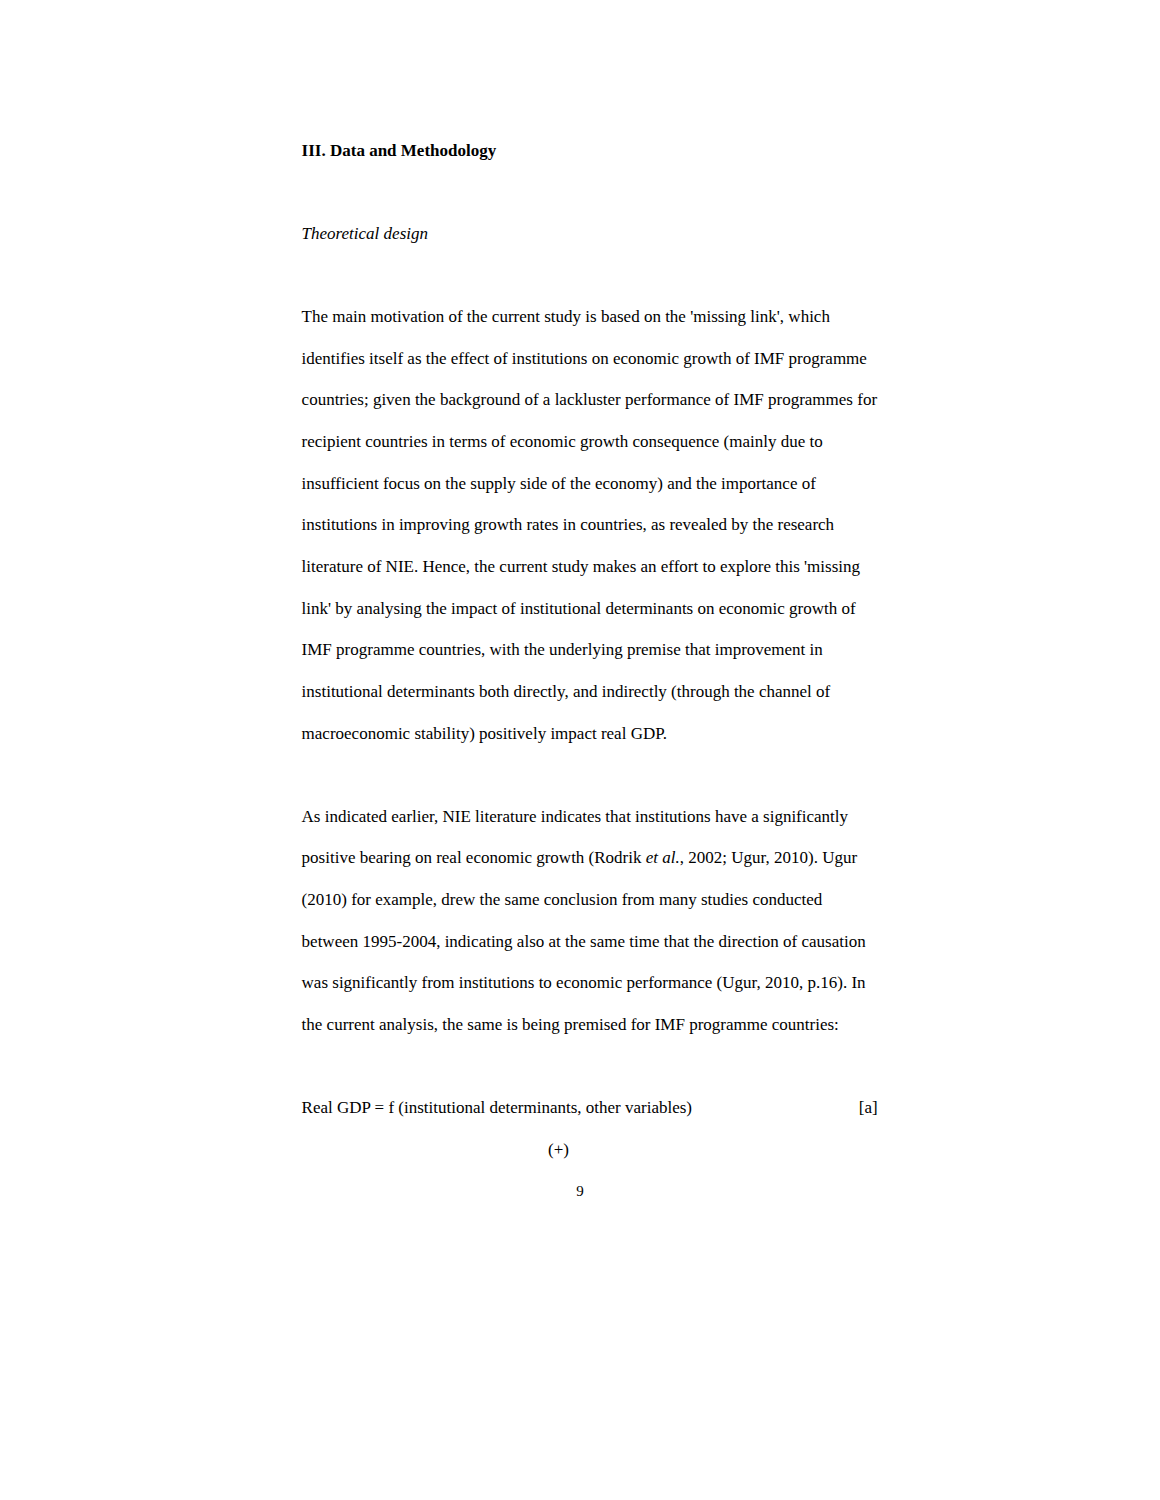III. Data and Methodology
Theoretical design
The main motivation of the current study is based on the 'missing link', which identifies itself as the effect of institutions on economic growth of IMF programme countries; given the background of a lackluster performance of IMF programmes for recipient countries in terms of economic growth consequence (mainly due to insufficient focus on the supply side of the economy) and the importance of institutions in improving growth rates in countries, as revealed by the research literature of NIE. Hence, the current study makes an effort to explore this 'missing link' by analysing the impact of institutional determinants on economic growth of IMF programme countries, with the underlying premise that improvement in institutional determinants both directly, and indirectly (through the channel of macroeconomic stability) positively impact real GDP.
As indicated earlier, NIE literature indicates that institutions have a significantly positive bearing on real economic growth (Rodrik et al., 2002; Ugur, 2010). Ugur (2010) for example, drew the same conclusion from many studies conducted between 1995-2004, indicating also at the same time that the direction of causation was significantly from institutions to economic performance (Ugur, 2010, p.16). In the current analysis, the same is being premised for IMF programme countries:
Real GDP = f (institutional determinants, other variables) [a]
(+)
9